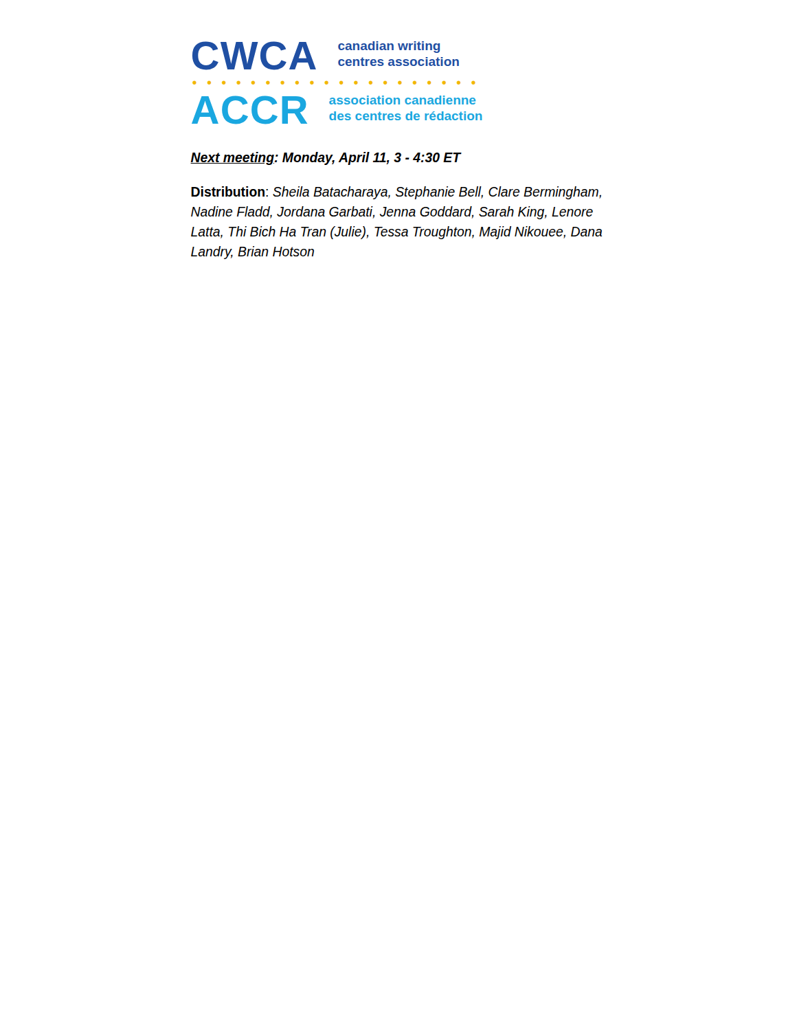CWCA
canadian writing
centres association
• • • • • • • • • • • • • • • • • • • •
ACCR
association canadienne
des centres de rédaction
Next meeting: Monday, April 11, 3 - 4:30 ET
Distribution: Sheila Batacharaya, Stephanie Bell, Clare Bermingham, Nadine Fladd, Jordana Garbati, Jenna Goddard, Sarah King, Lenore Latta, Thi Bich Ha Tran (Julie), Tessa Troughton, Majid Nikouee, Dana Landry, Brian Hotson